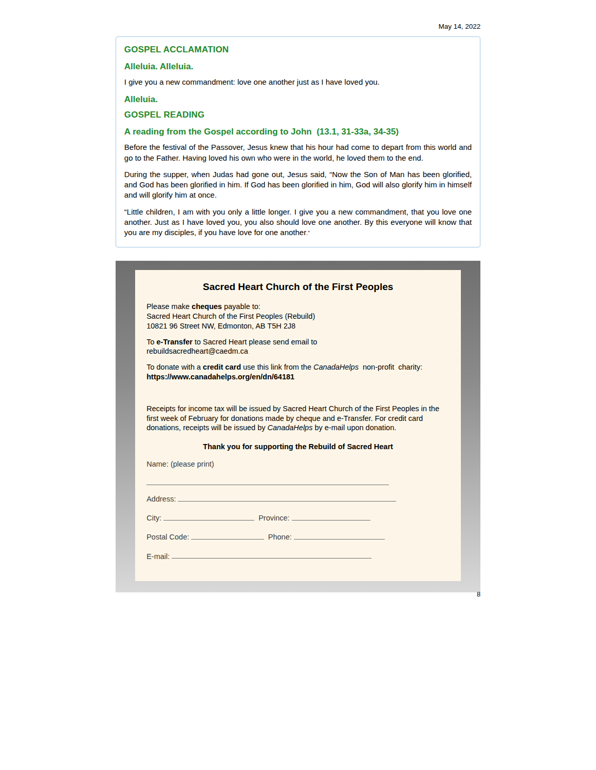May 14, 2022
GOSPEL ACCLAMATION
Alleluia. Alleluia.
I give you a new commandment: love one another just as I have loved you.
Alleluia.
GOSPEL READING
A reading from the Gospel according to John (13.1, 31-33a, 34-35)
Before the festival of the Passover, Jesus knew that his hour had come to depart from this world and go to the Father. Having loved his own who were in the world, he loved them to the end.
During the supper, when Judas had gone out, Jesus said, “Now the Son of Man has been glorified, and God has been glorified in him. If God has been glorified in him, God will also glorify him in himself and will glorify him at once.
“Little children, I am with you only a little longer. I give you a new commandment, that you love one another. Just as I have loved you, you also should love one another. By this everyone will know that you are my disciples, if you have love for one another.”
Sacred Heart Church of the First Peoples
Please make cheques payable to:
Sacred Heart Church of the First Peoples (Rebuild)
10821 96 Street NW, Edmonton, AB T5H 2J8
To e-Transfer to Sacred Heart please send email to
rebuildsacredheart@caedm.ca
To donate with a credit card use this link from the CanadaHelps non-profit charity:
https://www.canadahelps.org/en/dn/64181
Receipts for income tax will be issued by Sacred Heart Church of the First Peoples in the first week of February for donations made by cheque and e-Transfer. For credit card donations, receipts will be issued by CanadaHelps by e-mail upon donation.
Thank you for supporting the Rebuild of Sacred Heart
Name: (please print)
Address:
City: Province:
Postal Code: Phone:
E-mail:
8